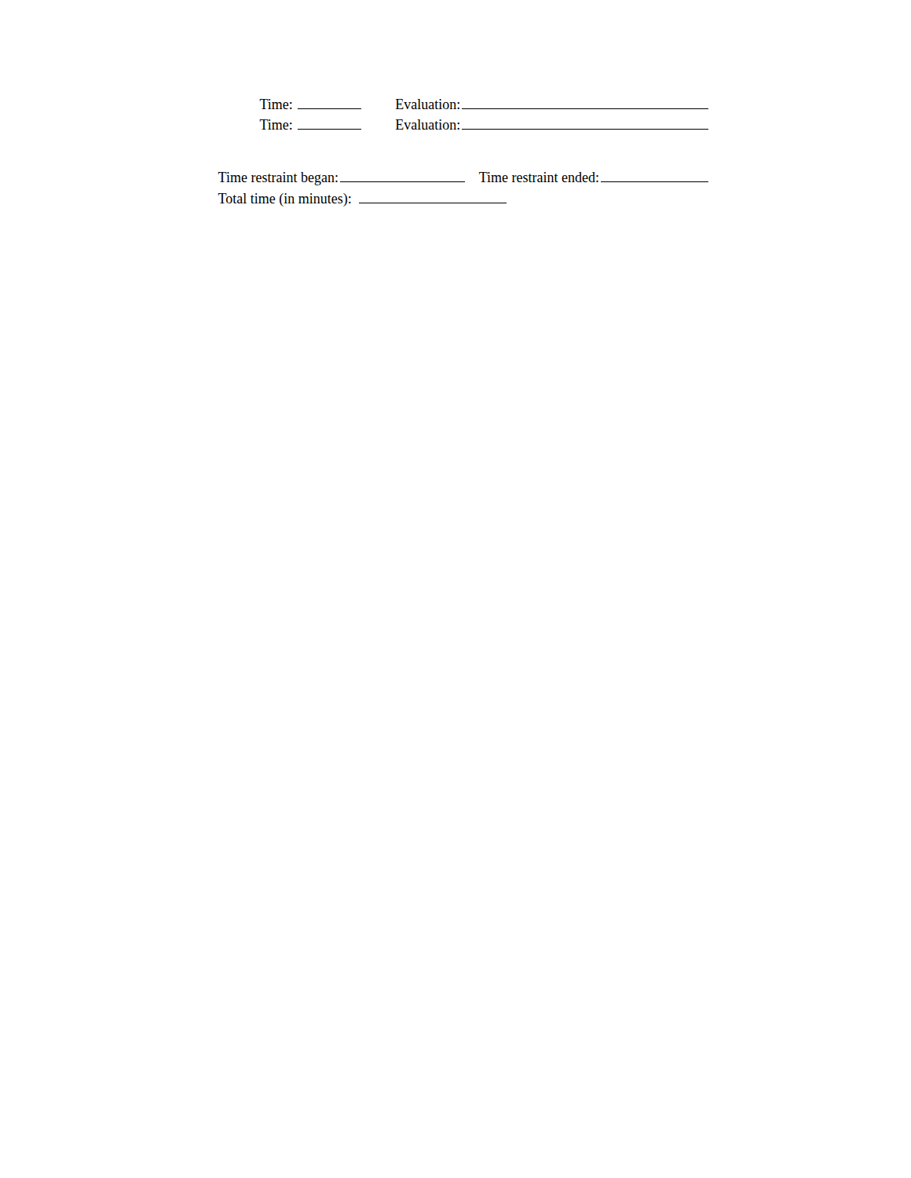Time: Evaluation:
Time: Evaluation:
Time restraint began: Time restraint ended:
Total time (in minutes):